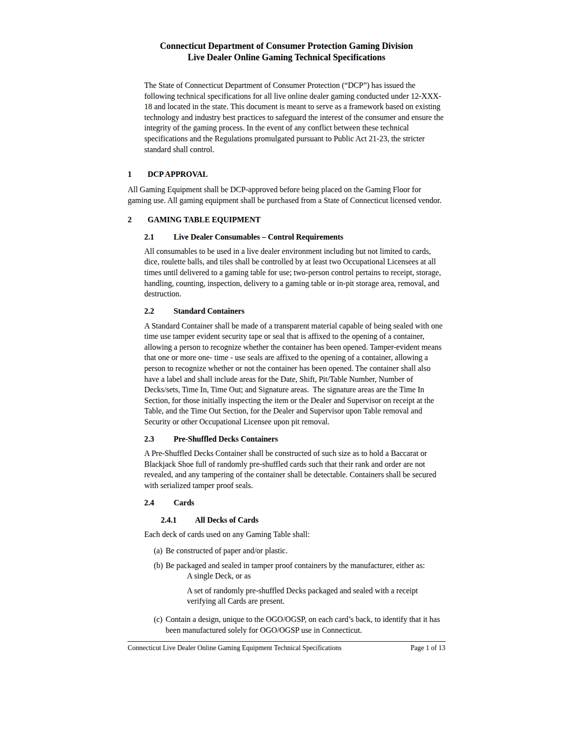Connecticut Department of Consumer Protection Gaming Division Live Dealer Online Gaming Technical Specifications
The State of Connecticut Department of Consumer Protection (“DCP”) has issued the following technical specifications for all live online dealer gaming conducted under 12-XXX-18 and located in the state. This document is meant to serve as a framework based on existing technology and industry best practices to safeguard the interest of the consumer and ensure the integrity of the gaming process. In the event of any conflict between these technical specifications and the Regulations promulgated pursuant to Public Act 21-23, the stricter standard shall control.
1 DCP Approval
All Gaming Equipment shall be DCP-approved before being placed on the Gaming Floor for gaming use. All gaming equipment shall be purchased from a State of Connecticut licensed vendor.
2 Gaming Table Equipment
2.1 Live Dealer Consumables – Control Requirements
All consumables to be used in a live dealer environment including but not limited to cards, dice, roulette balls, and tiles shall be controlled by at least two Occupational Licensees at all times until delivered to a gaming table for use; two-person control pertains to receipt, storage, handling, counting, inspection, delivery to a gaming table or in-pit storage area, removal, and destruction.
2.2 Standard Containers
A Standard Container shall be made of a transparent material capable of being sealed with one time use tamper evident security tape or seal that is affixed to the opening of a container, allowing a person to recognize whether the container has been opened. Tamper-evident means that one or more one- time - use seals are affixed to the opening of a container, allowing a person to recognize whether or not the container has been opened. The container shall also have a label and shall include areas for the Date, Shift, Pit/Table Number, Number of Decks/sets, Time In, Time Out; and Signature areas. The signature areas are the Time In Section, for those initially inspecting the item or the Dealer and Supervisor on receipt at the Table, and the Time Out Section, for the Dealer and Supervisor upon Table removal and Security or other Occupational Licensee upon pit removal.
2.3 Pre-Shuffled Decks Containers
A Pre-Shuffled Decks Container shall be constructed of such size as to hold a Baccarat or Blackjack Shoe full of randomly pre-shuffled cards such that their rank and order are not revealed, and any tampering of the container shall be detectable. Containers shall be secured with serialized tamper proof seals.
2.4 Cards
2.4.1 All Decks of Cards
Each deck of cards used on any Gaming Table shall:
(a) Be constructed of paper and/or plastic.
(b) Be packaged and sealed in tamper proof containers by the manufacturer, either as:
A single Deck, or as
A set of randomly pre-shuffled Decks packaged and sealed with a receipt verifying all Cards are present.
(c) Contain a design, unique to the OGO/OGSP, on each card’s back, to identify that it has been manufactured solely for OGO/OGSP use in Connecticut.
Connecticut Live Dealer Online Gaming Equipment Technical Specifications Page 1 of 13